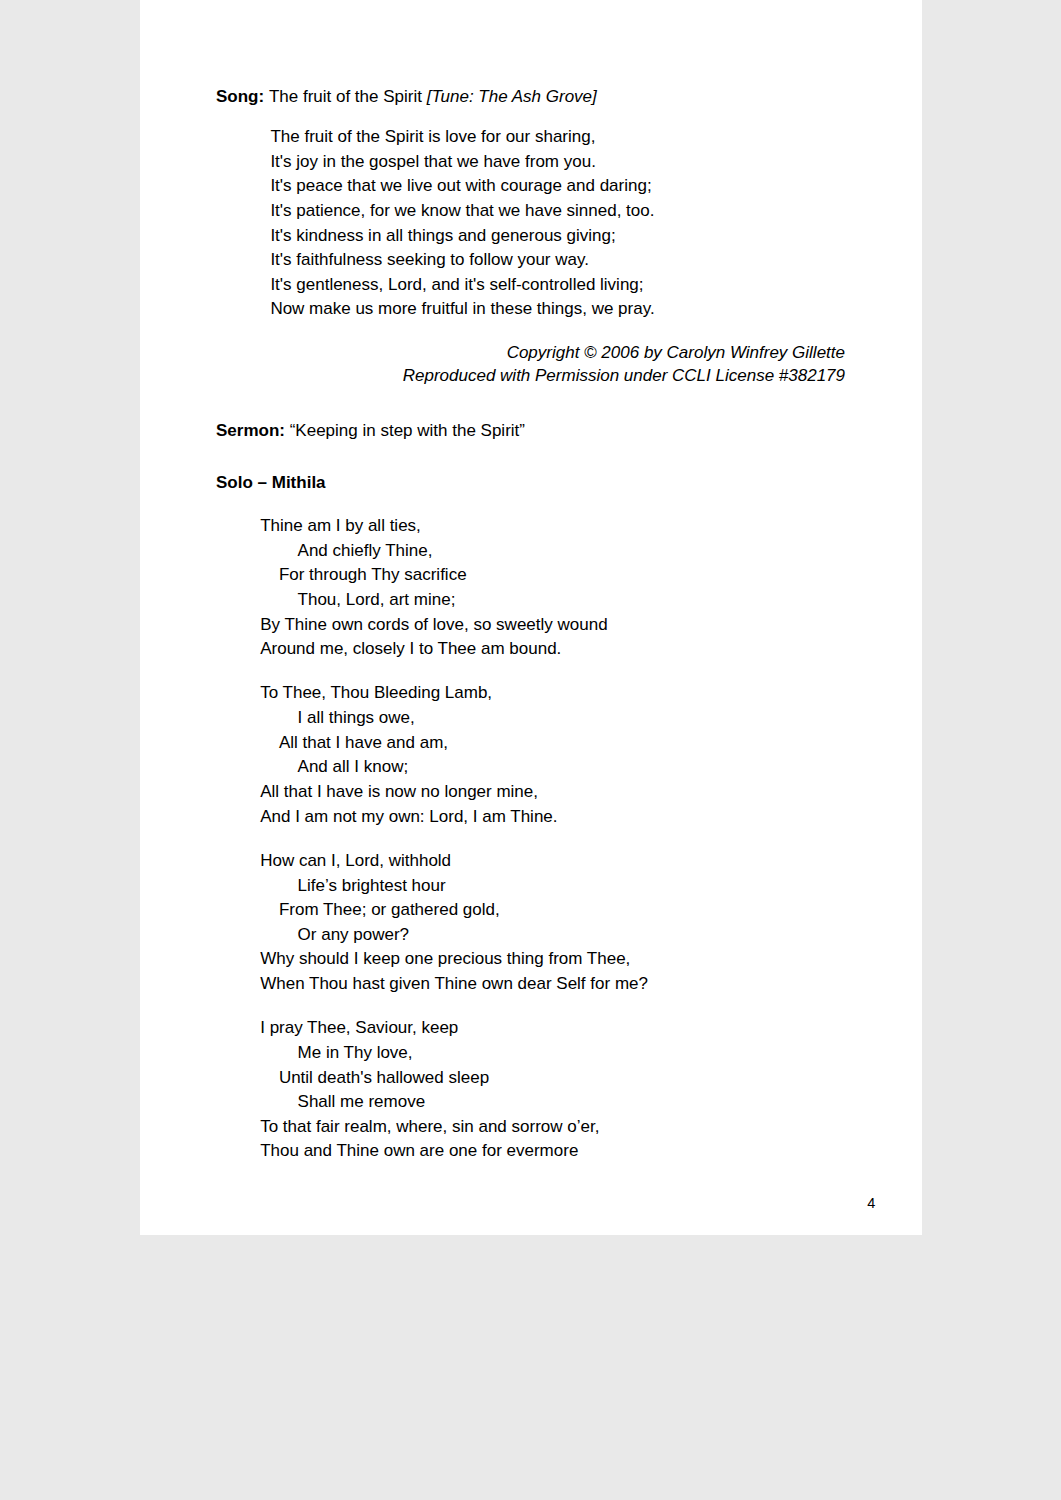Song: The fruit of the Spirit [Tune: The Ash Grove]
The fruit of the Spirit is love for our sharing,
It's joy in the gospel that we have from you.
It's peace that we live out with courage and daring;
It's patience, for we know that we have sinned, too.
It's kindness in all things and generous giving;
It's faithfulness seeking to follow your way.
It's gentleness, Lord, and it's self-controlled living;
Now make us more fruitful in these things, we pray.
Copyright © 2006 by Carolyn Winfrey Gillette
Reproduced with Permission under CCLI License #382179
Sermon: “Keeping in step with the Spirit”
Solo – Mithila
Thine am I by all ties,
And chiefly Thine,
For through Thy sacrifice
Thou, Lord, art mine;
By Thine own cords of love, so sweetly wound
Around me, closely I to Thee am bound.
To Thee, Thou Bleeding Lamb,
I all things owe,
All that I have and am,
And all I know;
All that I have is now no longer mine,
And I am not my own: Lord, I am Thine.
How can I, Lord, withhold
Life’s brightest hour
From Thee; or gathered gold,
Or any power?
Why should I keep one precious thing from Thee,
When Thou hast given Thine own dear Self for me?
I pray Thee, Saviour, keep
Me in Thy love,
Until death's hallowed sleep
Shall me remove
To that fair realm, where, sin and sorrow o’er,
Thou and Thine own are one for evermore
4